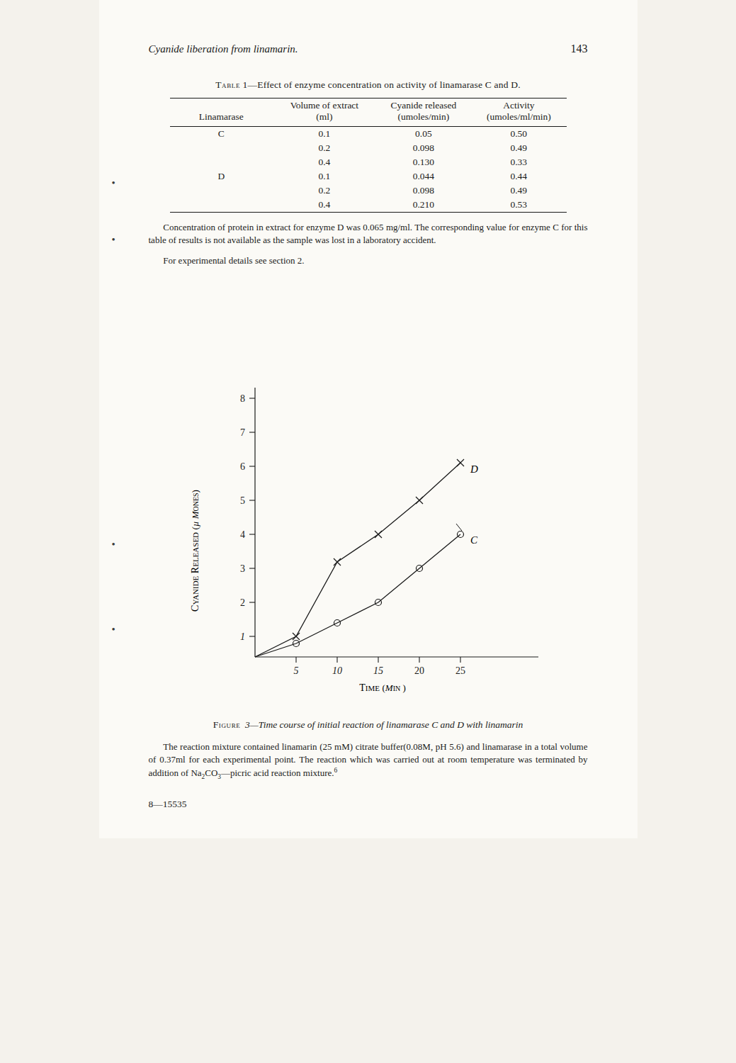• • • •
Cyanide liberation from linamarin.
143
Table 1—Effect of enzyme concentration on activity of linamarase C and D.
| Linamarase | Volume of extract (ml) | Cyanide released (umoles/min) | Activity (umoles/ml/min) |
| --- | --- | --- | --- |
| C | 0.1 | 0.05 | 0.50 |
| | 0.2 | 0.098 | 0.49 |
| | 0.4 | 0.130 | 0.33 |
| D | 0.1 | 0.044 | 0.44 |
| | 0.2 | 0.098 | 0.49 |
| | 0.4 | 0.210 | 0.53 |
Concentration of protein in extract for enzyme D was 0.065 mg/ml. The corresponding value for enzyme C for this table of results is not available as the sample was lost in a laboratory accident.
For experimental details see section 2.
8 7 6 5 4 3 2 1 5 10 15 20 25 CYANIDE RELEASED (µ MONES) TIME (MIN ) D C
Figure 3—Time course of initial reaction of linamarase C and D with linamarin
The reaction mixture contained linamarin (25 mM) citrate buffer(0.08M, pH 5.6) and linamarase in a total volume of 0.37ml for each experimental point. The reaction which was carried out at room temperature was terminated by addition of Na2CO3—picric acid reaction mixture.6
8—15535